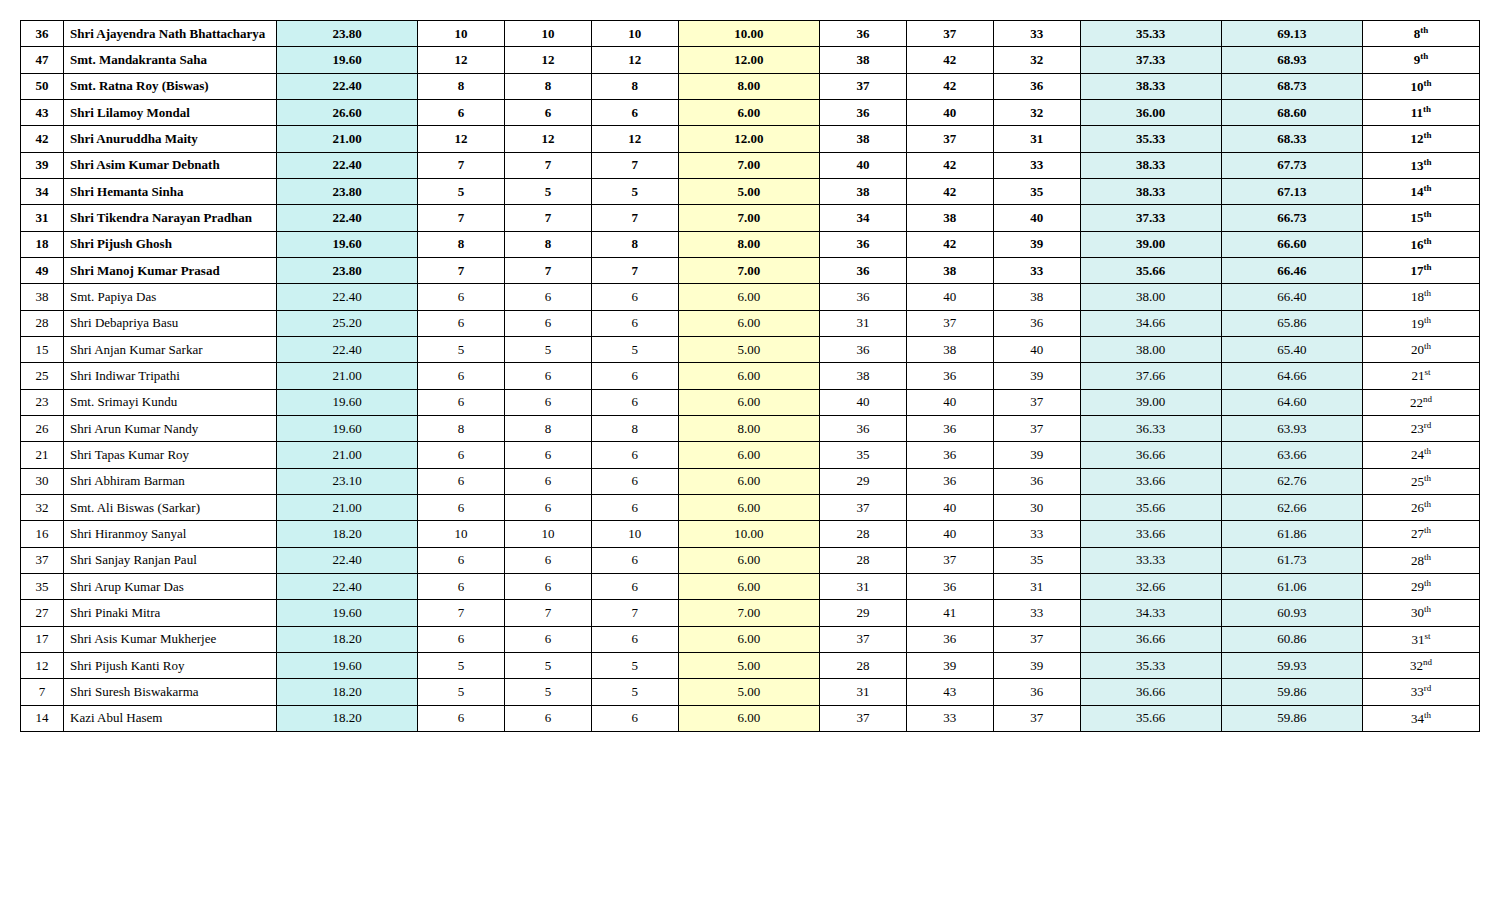| 36 | Shri Ajayendra Nath Bhattacharya | 23.80 | 10 | 10 | 10 | 10.00 | 36 | 37 | 33 | 35.33 | 69.13 | 8 th |
| 47 | Smt. Mandakranta Saha | 19.60 | 12 | 12 | 12 | 12.00 | 38 | 42 | 32 | 37.33 | 68.93 | 9 th |
| 50 | Smt. Ratna Roy (Biswas) | 22.40 | 8 | 8 | 8 | 8.00 | 37 | 42 | 36 | 38.33 | 68.73 | 10 th |
| 43 | Shri Lilamoy Mondal | 26.60 | 6 | 6 | 6 | 6.00 | 36 | 40 | 32 | 36.00 | 68.60 | 11 th |
| 42 | Shri Anuruddha Maity | 21.00 | 12 | 12 | 12 | 12.00 | 38 | 37 | 31 | 35.33 | 68.33 | 12 th |
| 39 | Shri Asim Kumar Debnath | 22.40 | 7 | 7 | 7 | 7.00 | 40 | 42 | 33 | 38.33 | 67.73 | 13 th |
| 34 | Shri Hemanta Sinha | 23.80 | 5 | 5 | 5 | 5.00 | 38 | 42 | 35 | 38.33 | 67.13 | 14 th |
| 31 | Shri Tikendra Narayan Pradhan | 22.40 | 7 | 7 | 7 | 7.00 | 34 | 38 | 40 | 37.33 | 66.73 | 15 th |
| 18 | Shri Pijush Ghosh | 19.60 | 8 | 8 | 8 | 8.00 | 36 | 42 | 39 | 39.00 | 66.60 | 16 th |
| 49 | Shri Manoj Kumar Prasad | 23.80 | 7 | 7 | 7 | 7.00 | 36 | 38 | 33 | 35.66 | 66.46 | 17 th |
| 38 | Smt. Papiya Das | 22.40 | 6 | 6 | 6 | 6.00 | 36 | 40 | 38 | 38.00 | 66.40 | 18 th |
| 28 | Shri Debapriya Basu | 25.20 | 6 | 6 | 6 | 6.00 | 31 | 37 | 36 | 34.66 | 65.86 | 19 th |
| 15 | Shri Anjan Kumar Sarkar | 22.40 | 5 | 5 | 5 | 5.00 | 36 | 38 | 40 | 38.00 | 65.40 | 20 th |
| 25 | Shri Indiwar Tripathi | 21.00 | 6 | 6 | 6 | 6.00 | 38 | 36 | 39 | 37.66 | 64.66 | 21 st |
| 23 | Smt. Srimayi Kundu | 19.60 | 6 | 6 | 6 | 6.00 | 40 | 40 | 37 | 39.00 | 64.60 | 22 nd |
| 26 | Shri Arun Kumar Nandy | 19.60 | 8 | 8 | 8 | 8.00 | 36 | 36 | 37 | 36.33 | 63.93 | 23 rd |
| 21 | Shri Tapas Kumar Roy | 21.00 | 6 | 6 | 6 | 6.00 | 35 | 36 | 39 | 36.66 | 63.66 | 24 th |
| 30 | Shri Abhiram Barman | 23.10 | 6 | 6 | 6 | 6.00 | 29 | 36 | 36 | 33.66 | 62.76 | 25 th |
| 32 | Smt. Ali Biswas (Sarkar) | 21.00 | 6 | 6 | 6 | 6.00 | 37 | 40 | 30 | 35.66 | 62.66 | 26 th |
| 16 | Shri Hiranmoy Sanyal | 18.20 | 10 | 10 | 10 | 10.00 | 28 | 40 | 33 | 33.66 | 61.86 | 27 th |
| 37 | Shri Sanjay Ranjan Paul | 22.40 | 6 | 6 | 6 | 6.00 | 28 | 37 | 35 | 33.33 | 61.73 | 28 th |
| 35 | Shri Arup Kumar Das | 22.40 | 6 | 6 | 6 | 6.00 | 31 | 36 | 31 | 32.66 | 61.06 | 29 th |
| 27 | Shri Pinaki Mitra | 19.60 | 7 | 7 | 7 | 7.00 | 29 | 41 | 33 | 34.33 | 60.93 | 30 th |
| 17 | Shri Asis Kumar Mukherjee | 18.20 | 6 | 6 | 6 | 6.00 | 37 | 36 | 37 | 36.66 | 60.86 | 31 st |
| 12 | Shri Pijush Kanti Roy | 19.60 | 5 | 5 | 5 | 5.00 | 28 | 39 | 39 | 35.33 | 59.93 | 32 nd |
| 7 | Shri Suresh Biswakarma | 18.20 | 5 | 5 | 5 | 5.00 | 31 | 43 | 36 | 36.66 | 59.86 | 33 rd |
| 14 | Kazi Abul Hasem | 18.20 | 6 | 6 | 6 | 6.00 | 37 | 33 | 37 | 35.66 | 59.86 | 34 th |